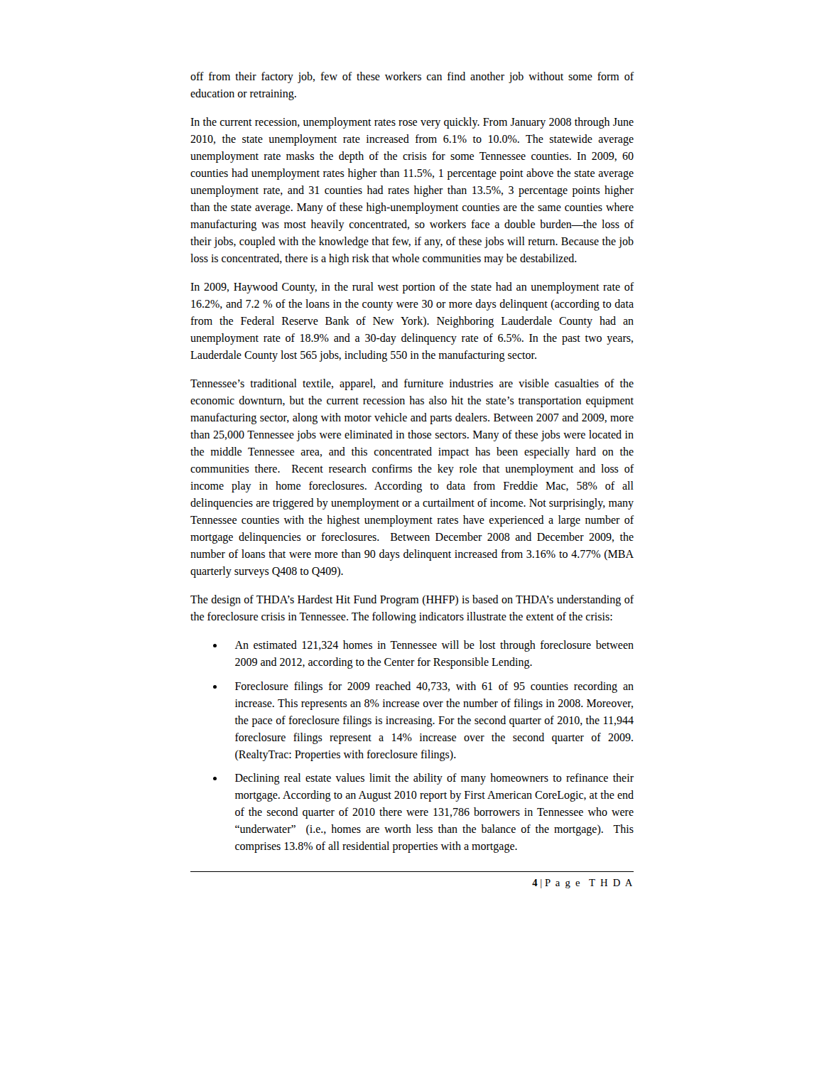off from their factory job, few of these workers can find another job without some form of education or retraining.
In the current recession, unemployment rates rose very quickly. From January 2008 through June 2010, the state unemployment rate increased from 6.1% to 10.0%. The statewide average unemployment rate masks the depth of the crisis for some Tennessee counties. In 2009, 60 counties had unemployment rates higher than 11.5%, 1 percentage point above the state average unemployment rate, and 31 counties had rates higher than 13.5%, 3 percentage points higher than the state average. Many of these high-unemployment counties are the same counties where manufacturing was most heavily concentrated, so workers face a double burden—the loss of their jobs, coupled with the knowledge that few, if any, of these jobs will return. Because the job loss is concentrated, there is a high risk that whole communities may be destabilized.
In 2009, Haywood County, in the rural west portion of the state had an unemployment rate of 16.2%, and 7.2 % of the loans in the county were 30 or more days delinquent (according to data from the Federal Reserve Bank of New York). Neighboring Lauderdale County had an unemployment rate of 18.9% and a 30-day delinquency rate of 6.5%. In the past two years, Lauderdale County lost 565 jobs, including 550 in the manufacturing sector.
Tennessee’s traditional textile, apparel, and furniture industries are visible casualties of the economic downturn, but the current recession has also hit the state’s transportation equipment manufacturing sector, along with motor vehicle and parts dealers. Between 2007 and 2009, more than 25,000 Tennessee jobs were eliminated in those sectors. Many of these jobs were located in the middle Tennessee area, and this concentrated impact has been especially hard on the communities there. Recent research confirms the key role that unemployment and loss of income play in home foreclosures. According to data from Freddie Mac, 58% of all delinquencies are triggered by unemployment or a curtailment of income. Not surprisingly, many Tennessee counties with the highest unemployment rates have experienced a large number of mortgage delinquencies or foreclosures. Between December 2008 and December 2009, the number of loans that were more than 90 days delinquent increased from 3.16% to 4.77% (MBA quarterly surveys Q408 to Q409).
The design of THDA’s Hardest Hit Fund Program (HHFP) is based on THDA’s understanding of the foreclosure crisis in Tennessee. The following indicators illustrate the extent of the crisis:
An estimated 121,324 homes in Tennessee will be lost through foreclosure between 2009 and 2012, according to the Center for Responsible Lending.
Foreclosure filings for 2009 reached 40,733, with 61 of 95 counties recording an increase. This represents an 8% increase over the number of filings in 2008. Moreover, the pace of foreclosure filings is increasing. For the second quarter of 2010, the 11,944 foreclosure filings represent a 14% increase over the second quarter of 2009. (RealtyTrac: Properties with foreclosure filings).
Declining real estate values limit the ability of many homeowners to refinance their mortgage. According to an August 2010 report by First American CoreLogic, at the end of the second quarter of 2010 there were 131,786 borrowers in Tennessee who were “underwater” (i.e., homes are worth less than the balance of the mortgage). This comprises 13.8% of all residential properties with a mortgage.
4 | P a g e T H D A